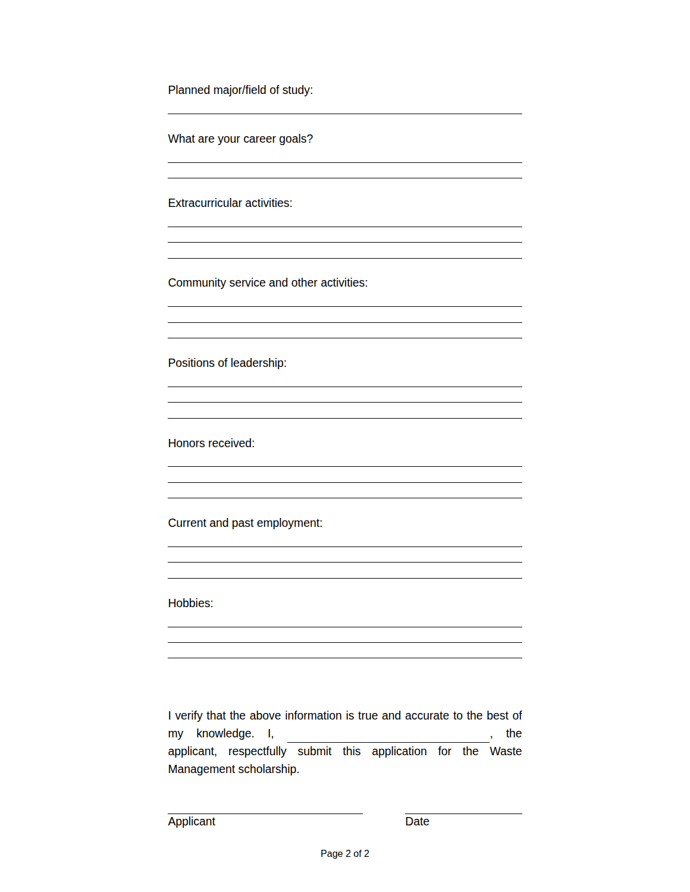| Planned major/field of study: | |
| What are your career goals? | |
| Extracurricular activities: | |
| Community service and other activities: | |
| Positions of leadership: | |
| Honors received: | |
| Current and past employment: | |
| Hobbies: | |
I verify that the above information is true and accurate to the best of my knowledge. I, , the applicant, respectfully submit this application for the Waste Management scholarship.
| Applicant | | Date |
Page 2 of 2